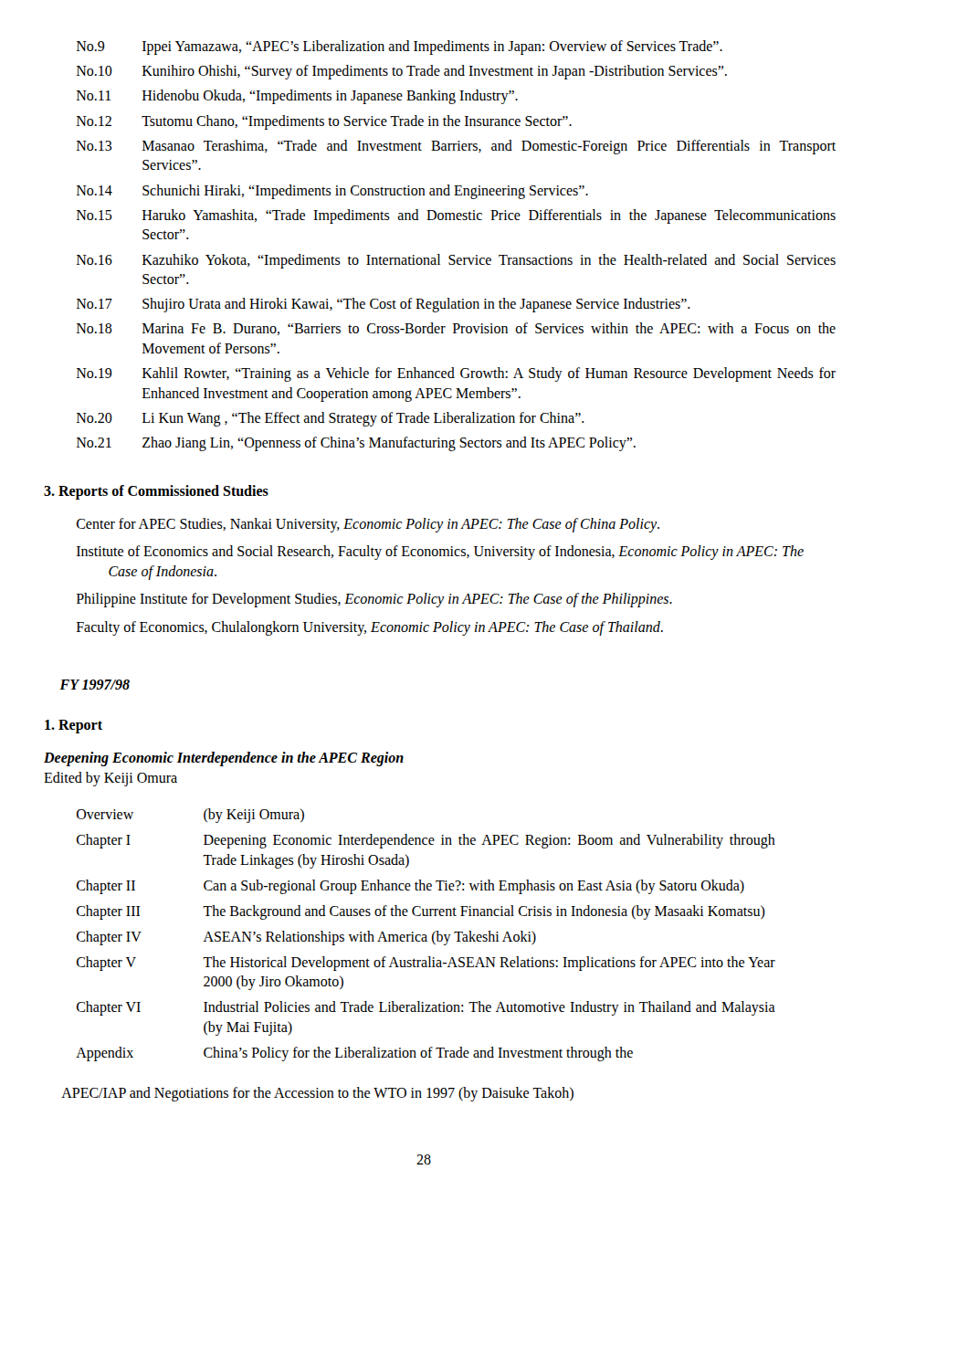| No.9 | Ippei Yamazawa, “APEC’s Liberalization and Impediments in Japan: Overview of Services Trade”. |
| No.10 | Kunihiro Ohishi, “Survey of Impediments to Trade and Investment in Japan -Distribution Services”. |
| No.11 | Hidenobu Okuda, “Impediments in Japanese Banking Industry”. |
| No.12 | Tsutomu Chano, “Impediments to Service Trade in the Insurance Sector”. |
| No.13 | Masanao Terashima, “Trade and Investment Barriers, and Domestic-Foreign Price Differentials in Transport Services”. |
| No.14 | Schunichi Hiraki, “Impediments in Construction and Engineering Services”. |
| No.15 | Haruko Yamashita, “Trade Impediments and Domestic Price Differentials in the Japanese Telecommunications Sector”. |
| No.16 | Kazuhiko Yokota, “Impediments to International Service Transactions in the Health-related and Social Services Sector”. |
| No.17 | Shujiro Urata and Hiroki Kawai, “The Cost of Regulation in the Japanese Service Industries”. |
| No.18 | Marina Fe B. Durano, “Barriers to Cross-Border Provision of Services within the APEC: with a Focus on the Movement of Persons”. |
| No.19 | Kahlil Rowter, “Training as a Vehicle for Enhanced Growth: A Study of Human Resource Development Needs for Enhanced Investment and Cooperation among APEC Members”. |
| No.20 | Li Kun Wang , “The Effect and Strategy of Trade Liberalization for China”. |
| No.21 | Zhao Jiang Lin, “Openness of China’s Manufacturing Sectors and Its APEC Policy”. |
3. Reports of Commissioned Studies
Center for APEC Studies, Nankai University, Economic Policy in APEC: The Case of China Policy.
Institute of Economics and Social Research, Faculty of Economics, University of Indonesia, Economic Policy in APEC: The Case of Indonesia.
Philippine Institute for Development Studies, Economic Policy in APEC: The Case of the Philippines.
Faculty of Economics, Chulalongkorn University, Economic Policy in APEC: The Case of Thailand.
FY 1997/98
1. Report
Deepening Economic Interdependence in the APEC Region
Edited by Keiji Omura
| Overview | (by Keiji Omura) |
| Chapter I | Deepening Economic Interdependence in the APEC Region: Boom and Vulnerability through Trade Linkages (by Hiroshi Osada) |
| Chapter II | Can a Sub-regional Group Enhance the Tie?: with Emphasis on East Asia (by Satoru Okuda) |
| Chapter III | The Background and Causes of the Current Financial Crisis in Indonesia (by Masaaki Komatsu) |
| Chapter IV | ASEAN’s Relationships with America (by Takeshi Aoki) |
| Chapter V | The Historical Development of Australia-ASEAN Relations: Implications for APEC into the Year 2000 (by Jiro Okamoto) |
| Chapter VI | Industrial Policies and Trade Liberalization: The Automotive Industry in Thailand and Malaysia (by Mai Fujita) |
| Appendix | China’s Policy for the Liberalization of Trade and Investment through the |
APEC/IAP and Negotiations for the Accession to the WTO in 1997 (by Daisuke Takoh)
28